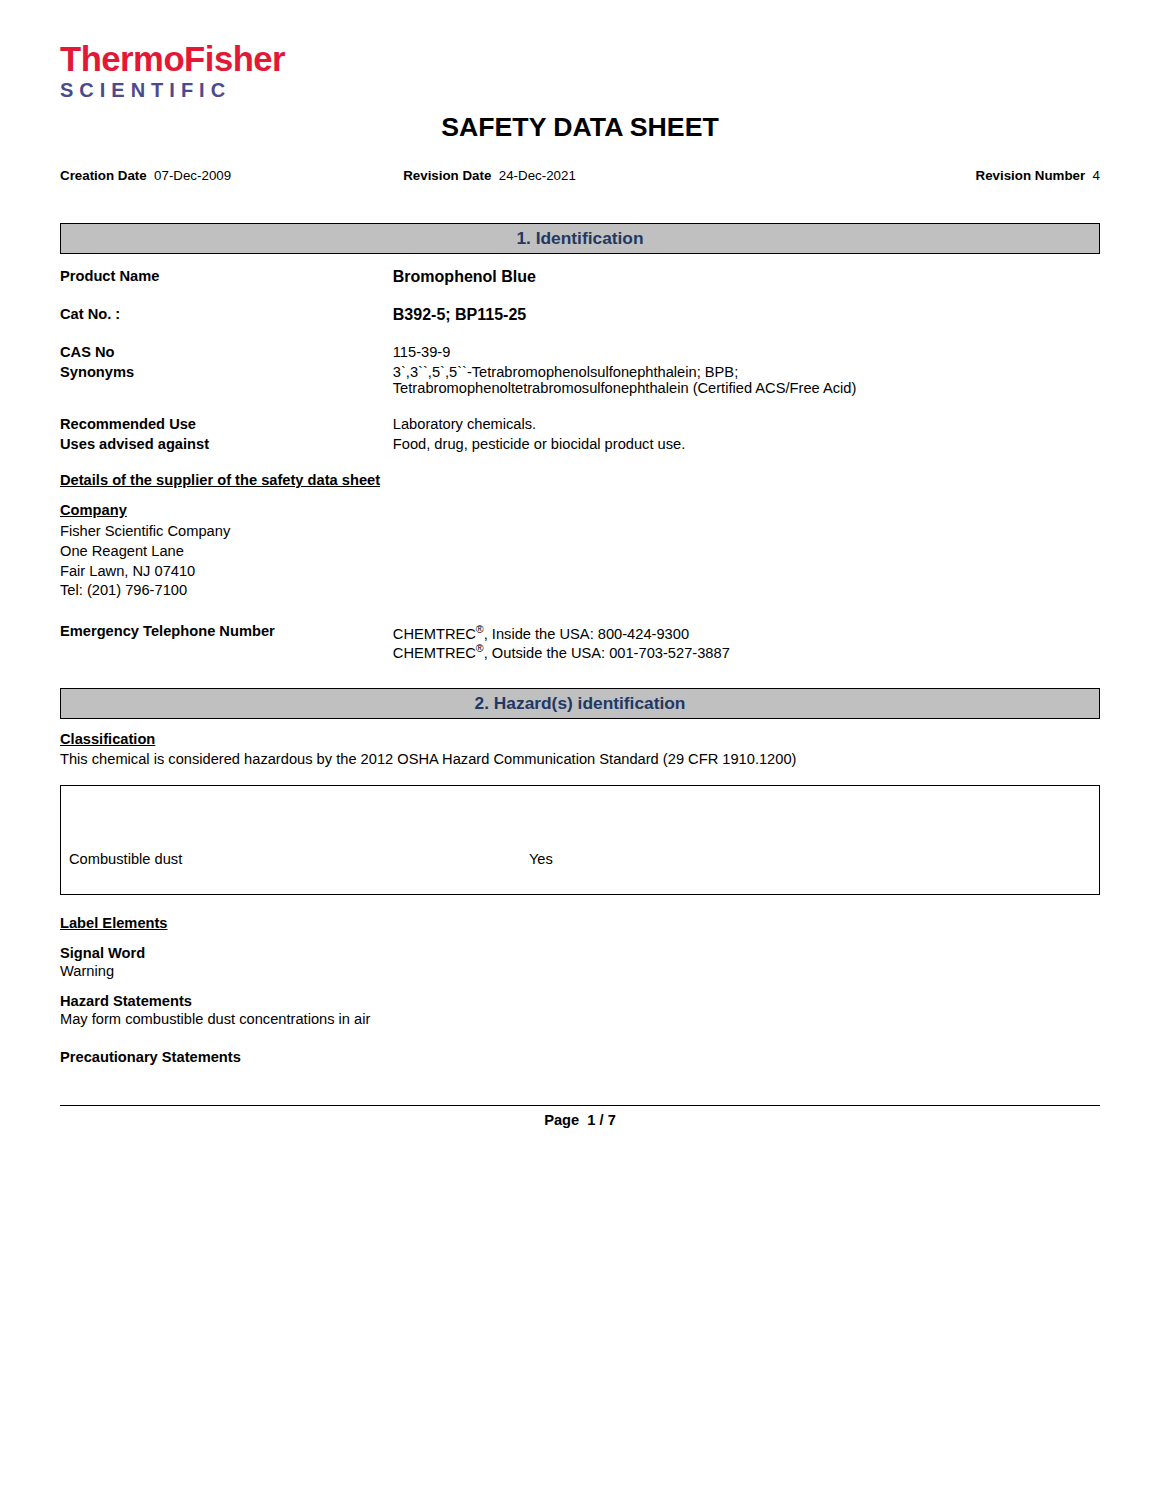ThermoFisher
SCIENTIFIC
SAFETY DATA SHEET
| Creation Date 07-Dec-2009 | Revision Date 24-Dec-2021 | Revision Number 4 |
1. Identification
| Product Name | Bromophenol Blue |
| Cat No. : | B392-5; BP115-25 |
| CAS No | 115-39-9 |
| Synonyms | 3`,3``,5`,5``-Tetrabromophenolsulfonephthalein; BPB; Tetrabromophenoltetrabromosulfonephthalein (Certified ACS/Free Acid) |
| Recommended Use | Laboratory chemicals. |
| Uses advised against | Food, drug, pesticide or biocidal product use. |
Details of the supplier of the safety data sheet
Company
Fisher Scientific Company
One Reagent Lane
Fair Lawn, NJ 07410
Tel: (201) 796-7100
| Emergency Telephone Number | CHEMTREC ® , Inside the USA: 800-424-9300 CHEMTREC ® , Outside the USA: 001-703-527-3887 |
2. Hazard(s) identification
Classification
This chemical is considered hazardous by the 2012 OSHA Hazard Communication Standard (29 CFR 1910.1200)
Combustible dust
Yes
Label Elements
Signal Word
Warning
Hazard Statements
May form combustible dust concentrations in air
Precautionary Statements
Page 1 / 7